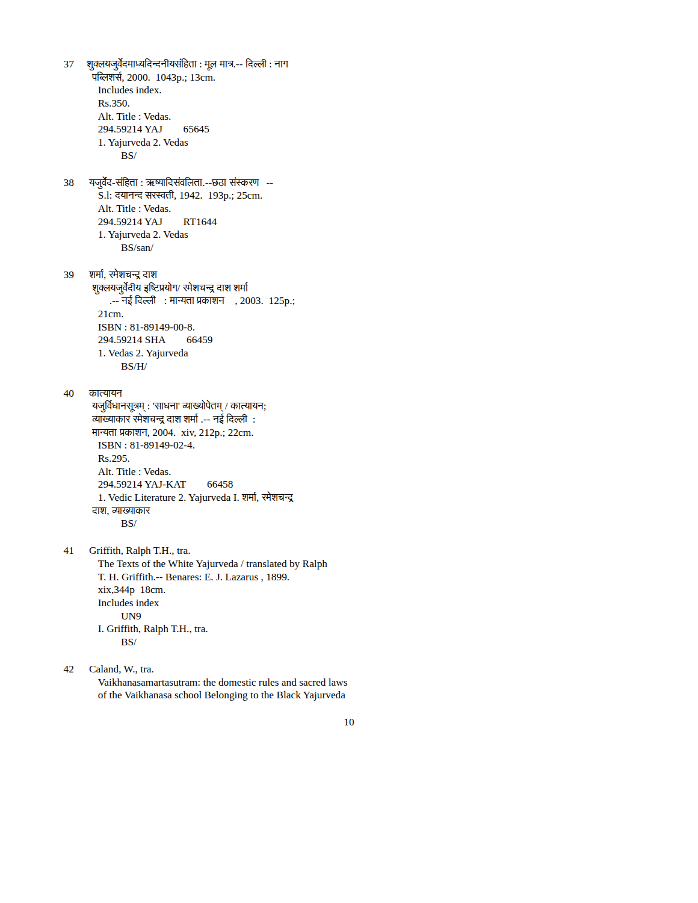37
शुक्लयजुर्वेदमाध्यदिन्दनीयसंहिता : मूल मात्र.-- दिल्ली : नाग
पब्लिशर्स, 2000. 1043p.; 13cm.
Includes index.
Rs.350.
Alt. Title : Vedas.
294.59214 YAJ 65645
1. Yajurveda 2. Vedas
BS/
38
यजुर्वेद-संहिता : ऋष्यादिसंवलिता.--छठा संस्करण --
S.l: दयानन्द सरस्वती, 1942. 193p.; 25cm.
Alt. Title : Vedas.
294.59214 YAJ RT1644
1. Yajurveda 2. Vedas
BS/san/
39
शर्मा, रमेशचन्द्र दाश
शुक्लयजुर्वेदीय इष्टिप्रयोग/ रमेशचन्द्र दाश शर्मा
.-- नई दिल्ली : मान्यता प्रकाशन , 2003. 125p.;
21cm.
ISBN : 81-89149-00-8.
294.59214 SHA 66459
1. Vedas 2. Yajurveda
BS/H/
40
कात्यायन
यजुर्विधानसूत्रम् : 'साधना' व्याख्योपेतम् / कात्यायन;
व्याख्याकार रमेशचन्द्र दाश शर्मा .-- नई दिल्ली :
मान्यता प्रकाशन, 2004. xiv, 212p.; 22cm.
ISBN : 81-89149-02-4.
Rs.295.
Alt. Title : Vedas.
294.59214 YAJ-KAT 66458
1. Vedic Literature 2. Yajurveda I. शर्मा, रमेशचन्द्र
दाश, व्याख्याकार
BS/
41
Griffith, Ralph T.H., tra.
The Texts of the White Yajurveda / translated by Ralph
T. H. Griffith.-- Benares: E. J. Lazarus , 1899.
xix,344p 18cm.
Includes index
UN9
I. Griffith, Ralph T.H., tra.
BS/
42
Caland, W., tra.
Vaikhanasamartasutram: the domestic rules and sacred laws
of the Vaikhanasa school Belonging to the Black Yajurveda
10